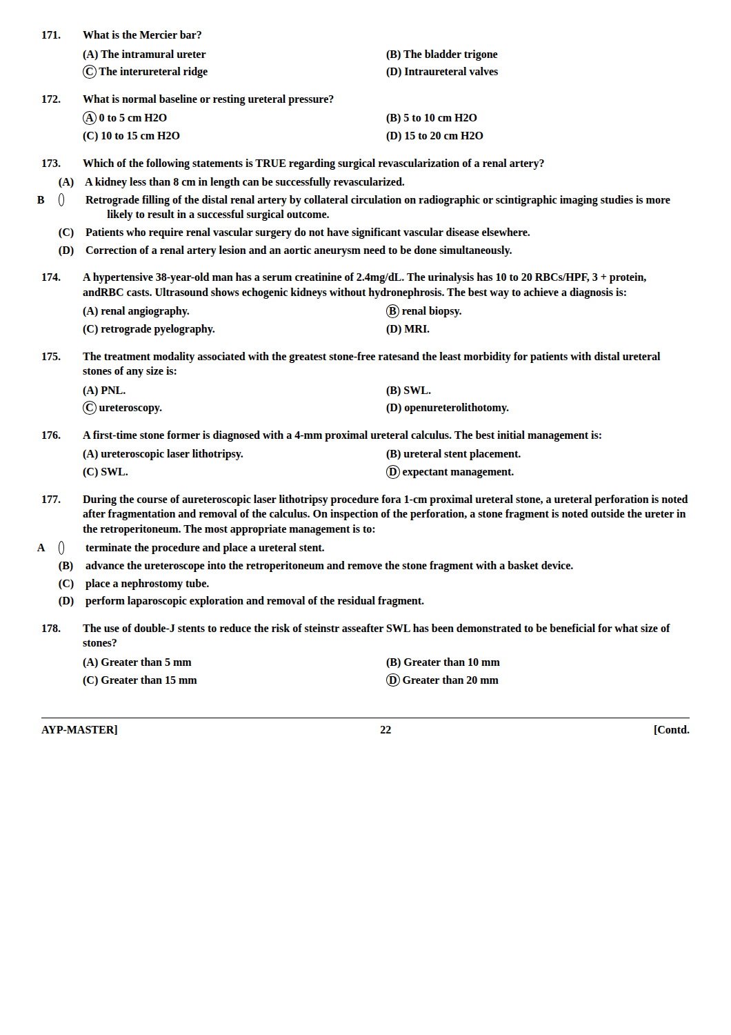171.
What is the Mercier bar?
(A) The intramural ureter
(B) The bladder trigone
C The interureteral ridge
(D) Intraureteral valves
172.
What is normal baseline or resting ureteral pressure?
A 0 to 5 cm H2O
(B) 5 to 10 cm H2O
(C) 10 to 15 cm H2O
(D) 15 to 20 cm H2O
173.
Which of the following statements is TRUE regarding surgical revascularization of a renal artery?
(A) A kidney less than 8 cm in length can be successfully revascularized.
B Retrograde filling of the distal renal artery by collateral circulation on radiographic or scintigraphic imaging studies is more likely to result in a successful surgical outcome.
(C) Patients who require renal vascular surgery do not have significant vascular disease elsewhere.
(D) Correction of a renal artery lesion and an aortic aneurysm need to be done simultaneously.
174.
A hypertensive 38-year-old man has a serum creatinine of 2.4mg/dL. The urinalysis has 10 to 20 RBCs/HPF, 3 + protein, andRBC casts. Ultrasound shows echogenic kidneys without hydronephrosis. The best way to achieve a diagnosis is:
(A) renal angiography.
B renal biopsy.
(C) retrograde pyelography.
(D) MRI.
175.
The treatment modality associated with the greatest stone-free ratesand the least morbidity for patients with distal ureteral stones of any size is:
(A) PNL.
(B) SWL.
C ureteroscopy.
(D) openureterolithotomy.
176.
A first-time stone former is diagnosed with a 4-mm proximal ureteral calculus. The best initial management is:
(A) ureteroscopic laser lithotripsy.
(B) ureteral stent placement.
(C) SWL.
D expectant management.
177.
During the course of aureteroscopic laser lithotripsy procedure fora 1-cm proximal ureteral stone, a ureteral perforation is noted after fragmentation and removal of the calculus. On inspection of the perforation, a stone fragment is noted outside the ureter in the retroperitoneum. The most appropriate management is to:
A terminate the procedure and place a ureteral stent.
(B) advance the ureteroscope into the retroperitoneum and remove the stone fragment with a basket device.
(C) place a nephrostomy tube.
(D) perform laparoscopic exploration and removal of the residual fragment.
178.
The use of double-J stents to reduce the risk of steinstr asseafter SWL has been demonstrated to be beneficial for what size of stones?
(A) Greater than 5 mm
(B) Greater than 10 mm
(C) Greater than 15 mm
D Greater than 20 mm
AYP-MASTER]
22
[Contd.